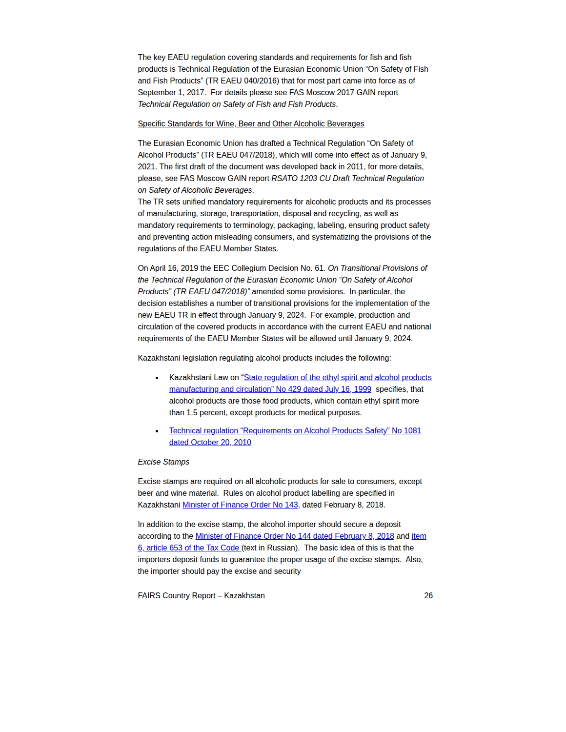The key EAEU regulation covering standards and requirements for fish and fish products is Technical Regulation of the Eurasian Economic Union “On Safety of Fish and Fish Products” (TR EAEU 040/2016) that for most part came into force as of September 1, 2017. For details please see FAS Moscow 2017 GAIN report Technical Regulation on Safety of Fish and Fish Products.
Specific Standards for Wine, Beer and Other Alcoholic Beverages
The Eurasian Economic Union has drafted a Technical Regulation “On Safety of Alcohol Products” (TR EAEU 047/2018), which will come into effect as of January 9, 2021. The first draft of the document was developed back in 2011, for more details, please, see FAS Moscow GAIN report RSATO 1203 CU Draft Technical Regulation on Safety of Alcoholic Beverages.
The TR sets unified mandatory requirements for alcoholic products and its processes of manufacturing, storage, transportation, disposal and recycling, as well as mandatory requirements to terminology, packaging, labeling, ensuring product safety and preventing action misleading consumers, and systematizing the provisions of the regulations of the EAEU Member States.
On April 16, 2019 the EEC Collegium Decision No. 61. On Transitional Provisions of the Technical Regulation of the Eurasian Economic Union “On Safety of Alcohol Products” (TR EAEU 047/2018)” amended some provisions. In particular, the decision establishes a number of transitional provisions for the implementation of the new EAEU TR in effect through January 9, 2024. For example, production and circulation of the covered products in accordance with the current EAEU and national requirements of the EAEU Member States will be allowed until January 9, 2024.
Kazakhstani legislation regulating alcohol products includes the following:
Kazakhstani Law on “State regulation of the ethyl spirit and alcohol products manufacturing and circulation” No 429 dated July 16, 1999 specifies, that alcohol products are those food products, which contain ethyl spirit more than 1.5 percent, except products for medical purposes.
Technical regulation “Requirements on Alcohol Products Safety” No 1081 dated October 20, 2010
Excise Stamps
Excise stamps are required on all alcoholic products for sale to consumers, except beer and wine material. Rules on alcohol product labelling are specified in Kazakhstani Minister of Finance Order No 143, dated February 8, 2018.
In addition to the excise stamp, the alcohol importer should secure a deposit according to the Minister of Finance Order No 144 dated February 8, 2018 and item 6, article 653 of the Tax Code (text in Russian). The basic idea of this is that the importers deposit funds to guarantee the proper usage of the excise stamps. Also, the importer should pay the excise and security
FAIRS Country Report – Kazakhstan 26